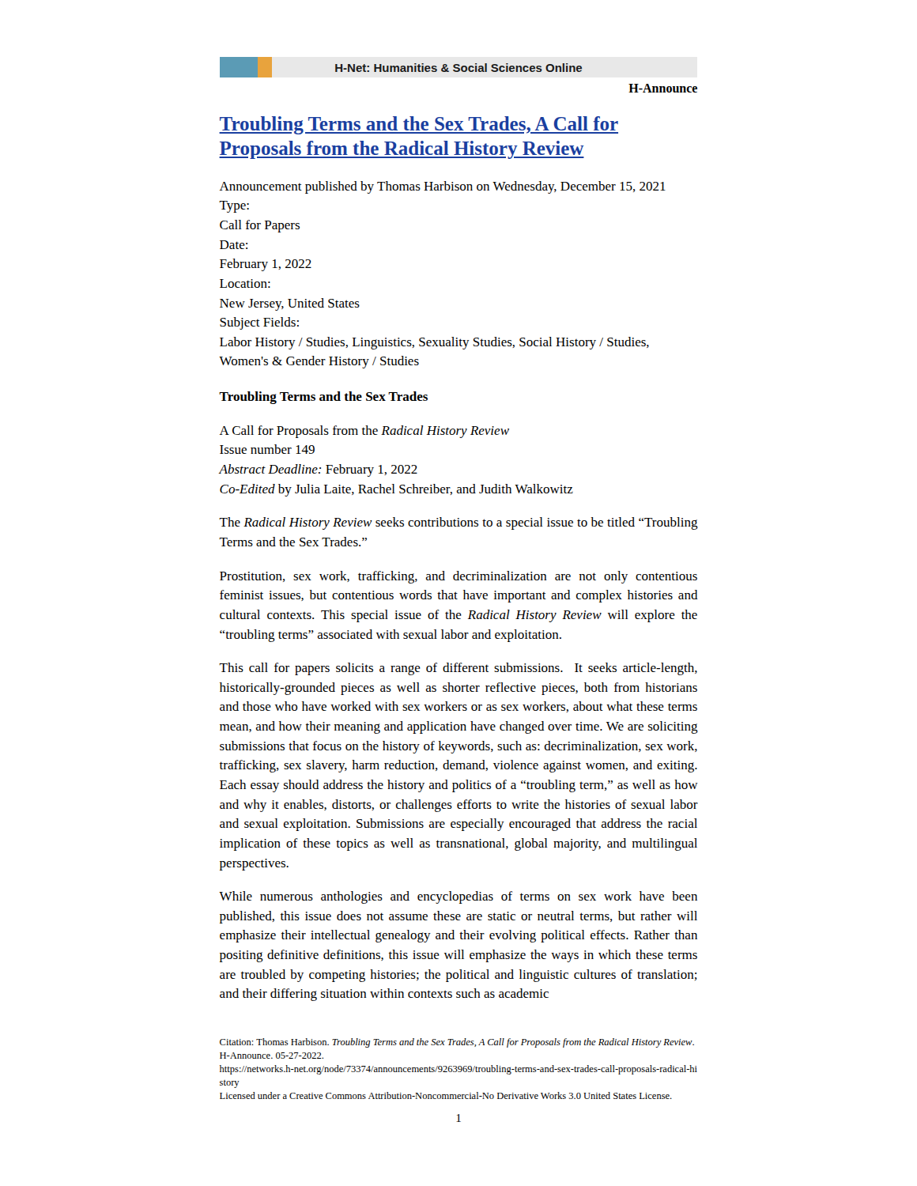H-Net: Humanities & Social Sciences Online
H-Announce
Troubling Terms and the Sex Trades, A Call for Proposals from the Radical History Review
Announcement published by Thomas Harbison on Wednesday, December 15, 2021
Type:
Call for Papers
Date:
February 1, 2022
Location:
New Jersey, United States
Subject Fields:
Labor History / Studies, Linguistics, Sexuality Studies, Social History / Studies, Women's & Gender History / Studies
Troubling Terms and the Sex Trades
A Call for Proposals from the Radical History Review
Issue number 149
Abstract Deadline: February 1, 2022
Co-Edited by Julia Laite, Rachel Schreiber, and Judith Walkowitz
The Radical History Review seeks contributions to a special issue to be titled “Troubling Terms and the Sex Trades.”
Prostitution, sex work, trafficking, and decriminalization are not only contentious feminist issues, but contentious words that have important and complex histories and cultural contexts. This special issue of the Radical History Review will explore the “troubling terms” associated with sexual labor and exploitation.
This call for papers solicits a range of different submissions. It seeks article-length, historically-grounded pieces as well as shorter reflective pieces, both from historians and those who have worked with sex workers or as sex workers, about what these terms mean, and how their meaning and application have changed over time. We are soliciting submissions that focus on the history of keywords, such as: decriminalization, sex work, trafficking, sex slavery, harm reduction, demand, violence against women, and exiting. Each essay should address the history and politics of a “troubling term,” as well as how and why it enables, distorts, or challenges efforts to write the histories of sexual labor and sexual exploitation. Submissions are especially encouraged that address the racial implication of these topics as well as transnational, global majority, and multilingual perspectives.
While numerous anthologies and encyclopedias of terms on sex work have been published, this issue does not assume these are static or neutral terms, but rather will emphasize their intellectual genealogy and their evolving political effects. Rather than positing definitive definitions, this issue will emphasize the ways in which these terms are troubled by competing histories; the political and linguistic cultures of translation; and their differing situation within contexts such as academic
Citation: Thomas Harbison. Troubling Terms and the Sex Trades, A Call for Proposals from the Radical History Review. H-Announce. 05-27-2022.
https://networks.h-net.org/node/73374/announcements/9263969/troubling-terms-and-sex-trades-call-proposals-radical-history
Licensed under a Creative Commons Attribution-Noncommercial-No Derivative Works 3.0 United States License.
1